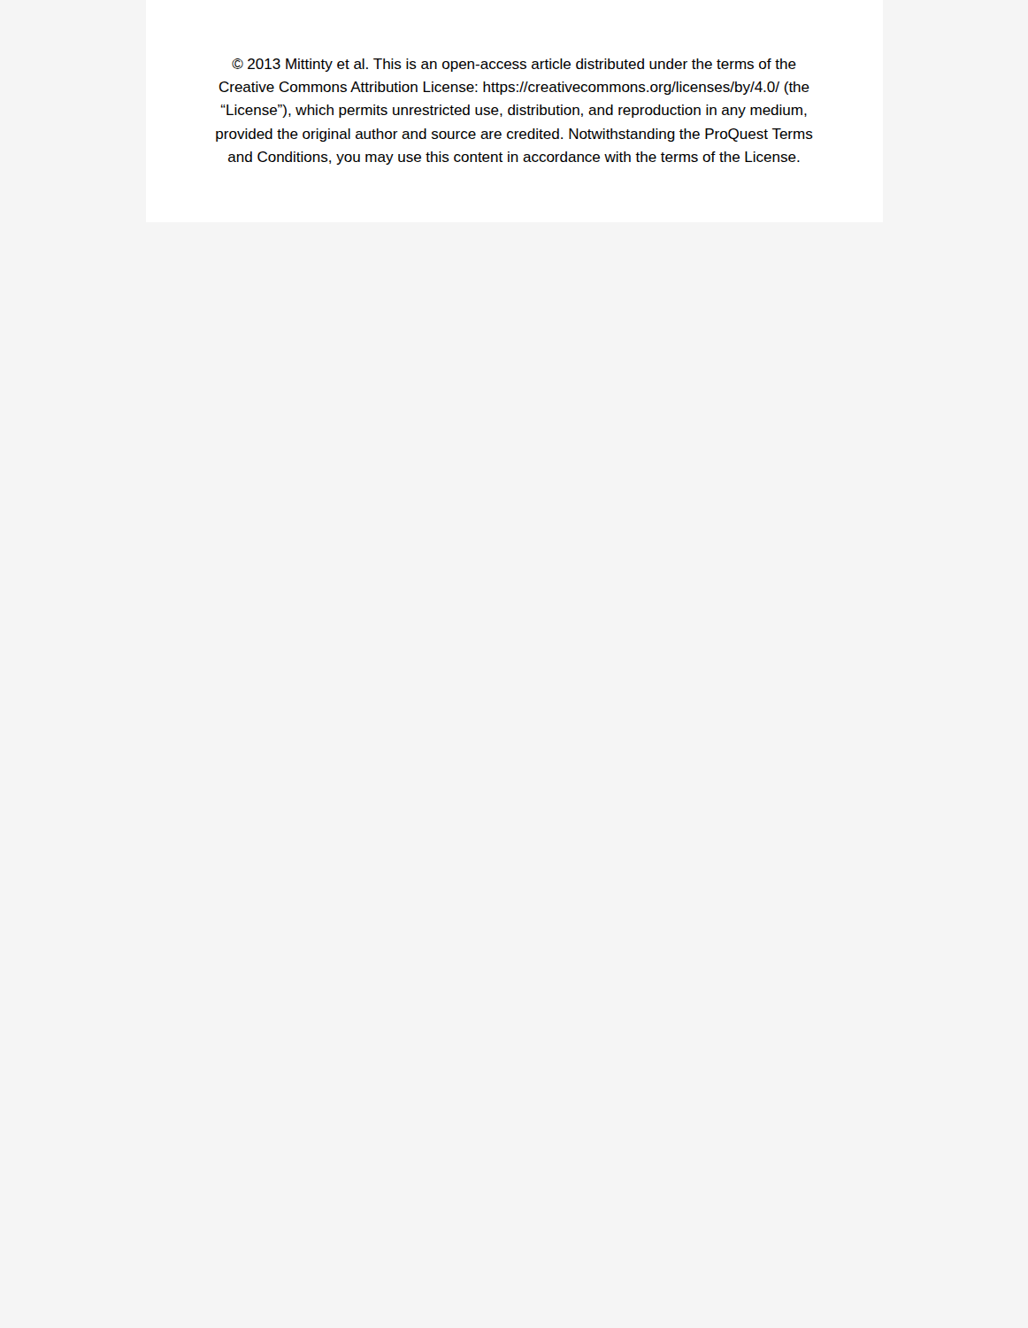© 2013 Mittinty et al. This is an open-access article distributed under the terms of the Creative Commons Attribution License: https://creativecommons.org/licenses/by/4.0/ (the “License”), which permits unrestricted use, distribution, and reproduction in any medium, provided the original author and source are credited. Notwithstanding the ProQuest Terms and Conditions, you may use this content in accordance with the terms of the License.